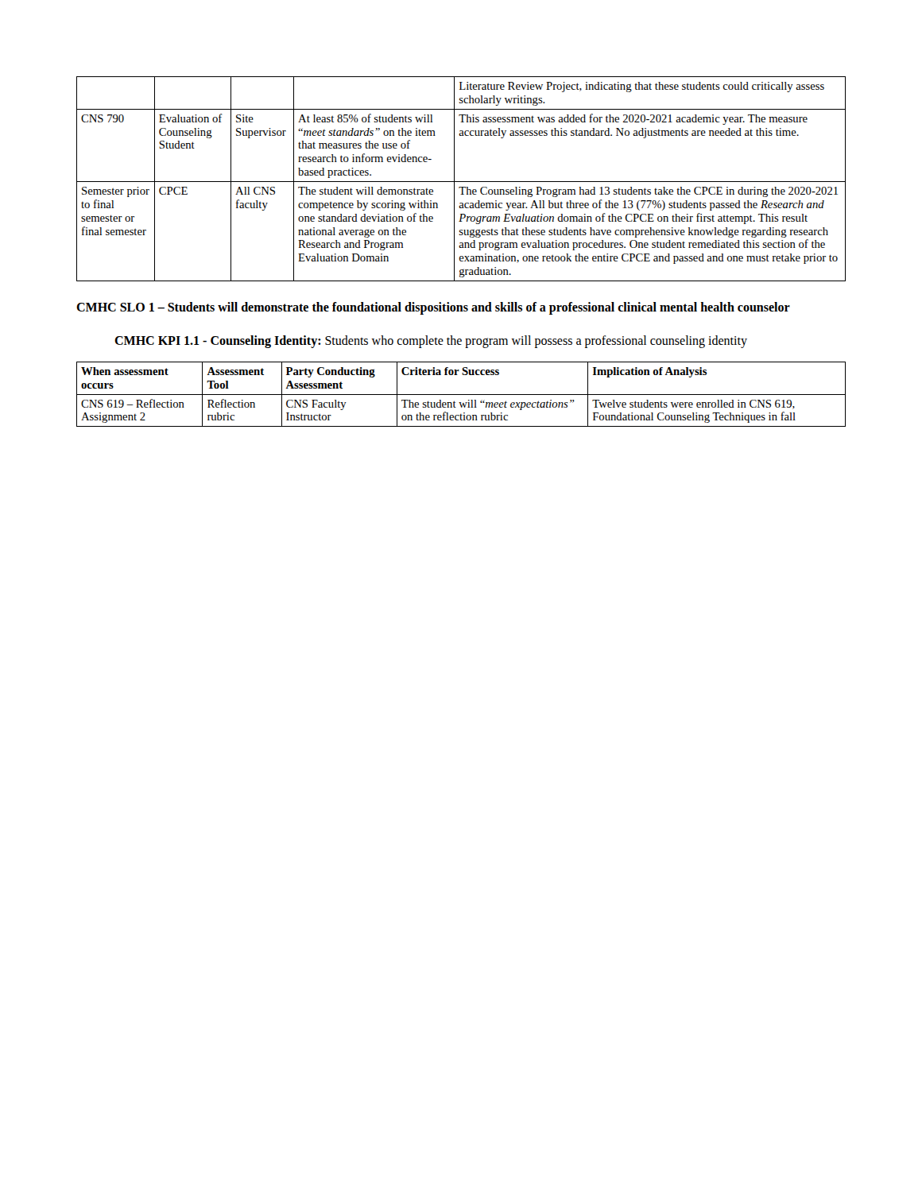| | | | | Literature Review Project, indicating that these students could critically assess scholarly writings. |
| CNS 790 | Evaluation of Counseling Student | Site Supervisor | At least 85% of students will “ meet standards” on the item that measures the use of research to inform evidence-based practices. | This assessment was added for the 2020-2021 academic year. The measure accurately assesses this standard. No adjustments are needed at this time. |
| Semester prior to final semester or final semester | CPCE | All CNS faculty | The student will demonstrate competence by scoring within one standard deviation of the national average on the Research and Program Evaluation Domain | The Counseling Program had 13 students take the CPCE in during the 2020-2021 academic year. All but three of the 13 (77%) students passed the Research and Program Evaluation domain of the CPCE on their first attempt. This result suggests that these students have comprehensive knowledge regarding research and program evaluation procedures. One student remediated this section of the examination, one retook the entire CPCE and passed and one must retake prior to graduation. |
CMHC SLO 1 – Students will demonstrate the foundational dispositions and skills of a professional clinical mental health counselor
CMHC KPI 1.1 - Counseling Identity: Students who complete the program will possess a professional counseling identity
| When assessment occurs | Assessment Tool | Party Conducting Assessment | Criteria for Success | Implication of Analysis |
| --- | --- | --- | --- | --- |
| CNS 619 – Reflection Assignment 2 | Reflection rubric | CNS Faculty Instructor | The student will “ meet expectations” on the reflection rubric | Twelve students were enrolled in CNS 619, Foundational Counseling Techniques in fall |